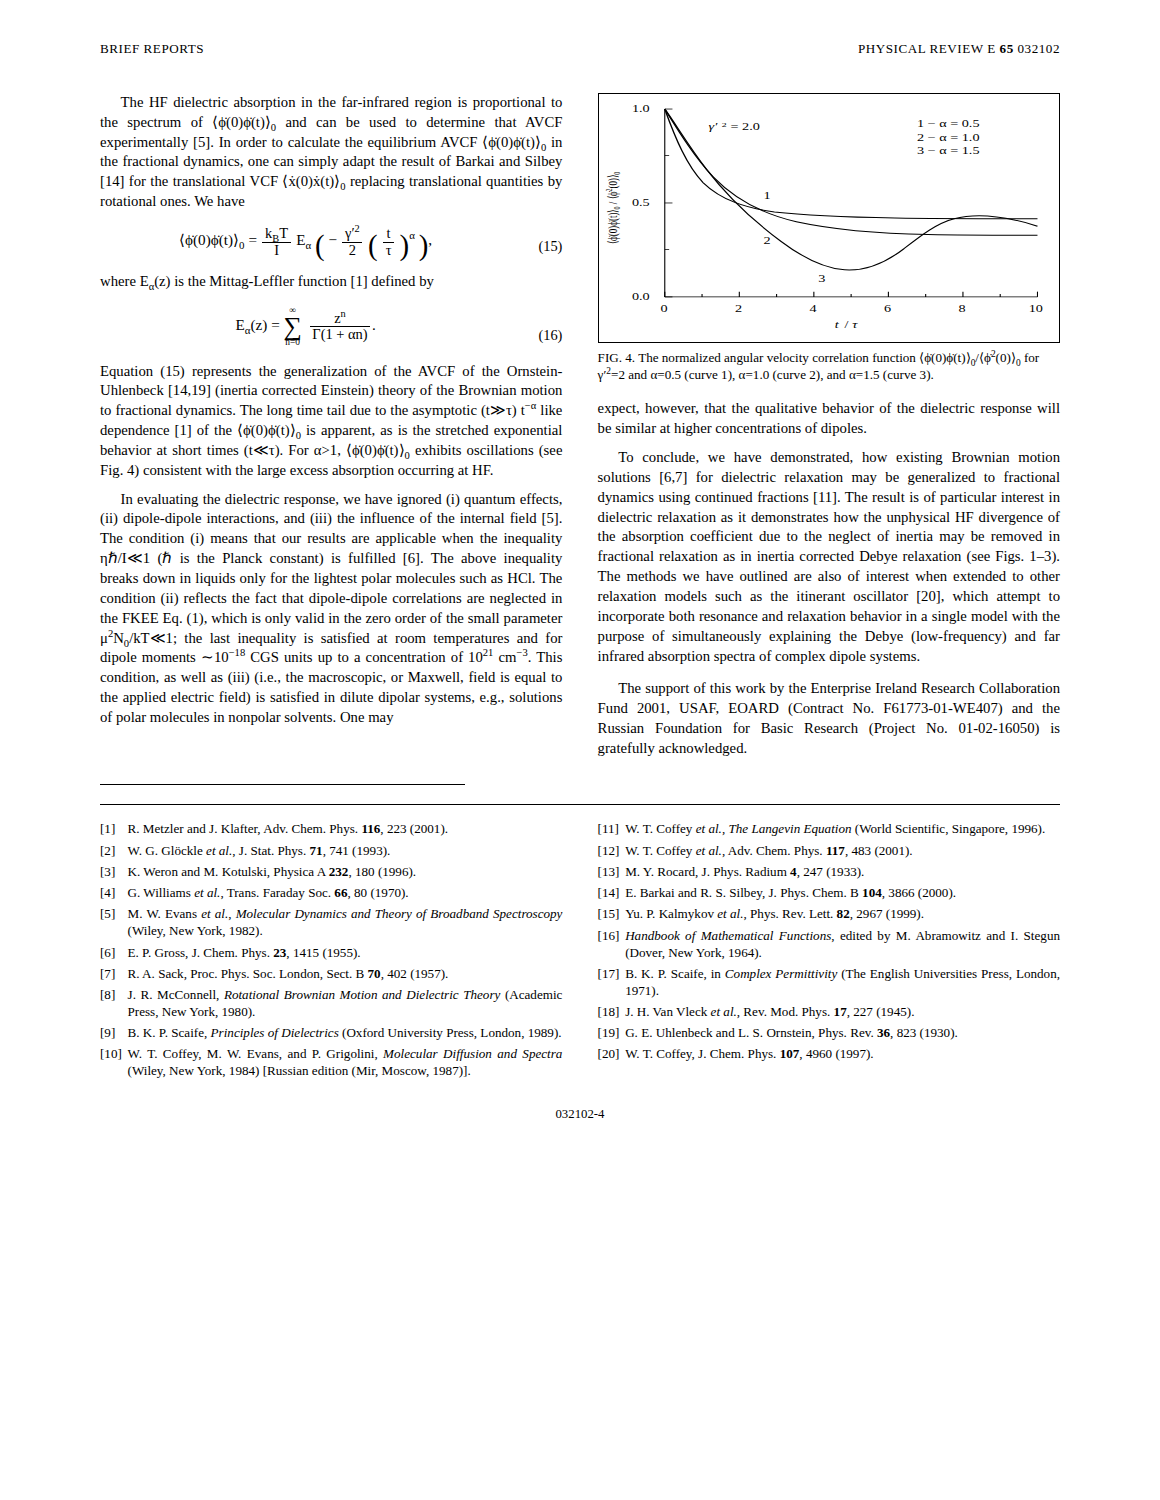Brief Reports
Physical Review E 65 032102
The HF dielectric absorption in the far-infrared region is proportional to the spectrum of ⟨ϕ̇(0)ϕ̇(t)⟩0 and can be used to determine that AVCF experimentally [5]. In order to calculate the equilibrium AVCF ⟨ϕ̇(0)ϕ̇(t)⟩0 in the fractional dynamics, one can simply adapt the result of Barkai and Silbey [14] for the translational VCF ⟨ẋ(0)ẋ(t)⟩0 replacing translational quantities by rotational ones. We have
⟨ϕ̇(0)ϕ̇(t)⟩0 = kBT I Eα ( − γ′22 ( tτ )α ), (15)
where Eα(z) is the Mittag-Leffler function [1] defined by
Eα(z) = ∞∑n=0 zn Γ(1 + αn). (16)
Equation (15) represents the generalization of the AVCF of the Ornstein-Uhlenbeck [14,19] (inertia corrected Einstein) theory of the Brownian motion to fractional dynamics. The long time tail due to the asymptotic (t≫τ) t−α like dependence [1] of the ⟨ϕ̇(0)ϕ̇(t)⟩0 is apparent, as is the stretched exponential behavior at short times (t≪τ). For α>1, ⟨ϕ̇(0)ϕ̇(t)⟩0 exhibits oscillations (see Fig. 4) consistent with the large excess absorption occurring at HF.
In evaluating the dielectric response, we have ignored (i) quantum effects, (ii) dipole-dipole interactions, and (iii) the influence of the internal field [5]. The condition (i) means that our results are applicable when the inequality ηℏ/I≪1 (ℏ is the Planck constant) is fulfilled [6]. The above inequality breaks down in liquids only for the lightest polar molecules such as HCl. The condition (ii) reflects the fact that dipole-dipole correlations are neglected in the FKEE Eq. (1), which is only valid in the zero order of the small parameter μ2N0/kT≪1; the last inequality is satisfied at room temperatures and for dipole moments ∼10−18 CGS units up to a concentration of 1021 cm−3. This condition, as well as (iii) (i.e., the macroscopic, or Maxwell, field is equal to the applied electric field) is satisfied in dilute dipolar systems, e.g., solutions of polar molecules in nonpolar solvents. One may
1.0 0.5 0.0 0 2 4 6 8 10 t / τ γ′ 2 = 2.0 1 − α = 0.5 2 − α = 1.0 3 − α = 1.5 1 2 3 ⟨ϕ̇(0)ϕ̇(t)⟩0 / ⟨ϕ̇2(0)⟩0
FIG. 4. The normalized angular velocity correlation function ⟨ϕ̇(0)ϕ̇(t)⟩0/⟨ϕ̇2(0)⟩0 for γ′2=2 and α=0.5 (curve 1), α=1.0 (curve 2), and α=1.5 (curve 3).
expect, however, that the qualitative behavior of the dielectric response will be similar at higher concentrations of dipoles.
To conclude, we have demonstrated, how existing Brownian motion solutions [6,7] for dielectric relaxation may be generalized to fractional dynamics using continued fractions [11]. The result is of particular interest in dielectric relaxation as it demonstrates how the unphysical HF divergence of the absorption coefficient due to the neglect of inertia may be removed in fractional relaxation as in inertia corrected Debye relaxation (see Figs. 1–3). The methods we have outlined are also of interest when extended to other relaxation models such as the itinerant oscillator [20], which attempt to incorporate both resonance and relaxation behavior in a single model with the purpose of simultaneously explaining the Debye (low-frequency) and far infrared absorption spectra of complex dipole systems.
The support of this work by the Enterprise Ireland Research Collaboration Fund 2001, USAF, EOARD (Contract No. F61773-01-WE407) and the Russian Foundation for Basic Research (Project No. 01-02-16050) is gratefully acknowledged.
[1] R. Metzler and J. Klafter, Adv. Chem. Phys. 116, 223 (2001).
[2] W. G. Glöckle et al., J. Stat. Phys. 71, 741 (1993).
[3] K. Weron and M. Kotulski, Physica A 232, 180 (1996).
[4] G. Williams et al., Trans. Faraday Soc. 66, 80 (1970).
[5] M. W. Evans et al., Molecular Dynamics and Theory of Broadband Spectroscopy (Wiley, New York, 1982).
[6] E. P. Gross, J. Chem. Phys. 23, 1415 (1955).
[7] R. A. Sack, Proc. Phys. Soc. London, Sect. B 70, 402 (1957).
[8] J. R. McConnell, Rotational Brownian Motion and Dielectric Theory (Academic Press, New York, 1980).
[9] B. K. P. Scaife, Principles of Dielectrics (Oxford University Press, London, 1989).
[10] W. T. Coffey, M. W. Evans, and P. Grigolini, Molecular Diffusion and Spectra (Wiley, New York, 1984) [Russian edition (Mir, Moscow, 1987)].
[11] W. T. Coffey et al., The Langevin Equation (World Scientific, Singapore, 1996).
[12] W. T. Coffey et al., Adv. Chem. Phys. 117, 483 (2001).
[13] M. Y. Rocard, J. Phys. Radium 4, 247 (1933).
[14] E. Barkai and R. S. Silbey, J. Phys. Chem. B 104, 3866 (2000).
[15] Yu. P. Kalmykov et al., Phys. Rev. Lett. 82, 2967 (1999).
[16] Handbook of Mathematical Functions, edited by M. Abramowitz and I. Stegun (Dover, New York, 1964).
[17] B. K. P. Scaife, in Complex Permittivity (The English Universities Press, London, 1971).
[18] J. H. Van Vleck et al., Rev. Mod. Phys. 17, 227 (1945).
[19] G. E. Uhlenbeck and L. S. Ornstein, Phys. Rev. 36, 823 (1930).
[20] W. T. Coffey, J. Chem. Phys. 107, 4960 (1997).
032102-4